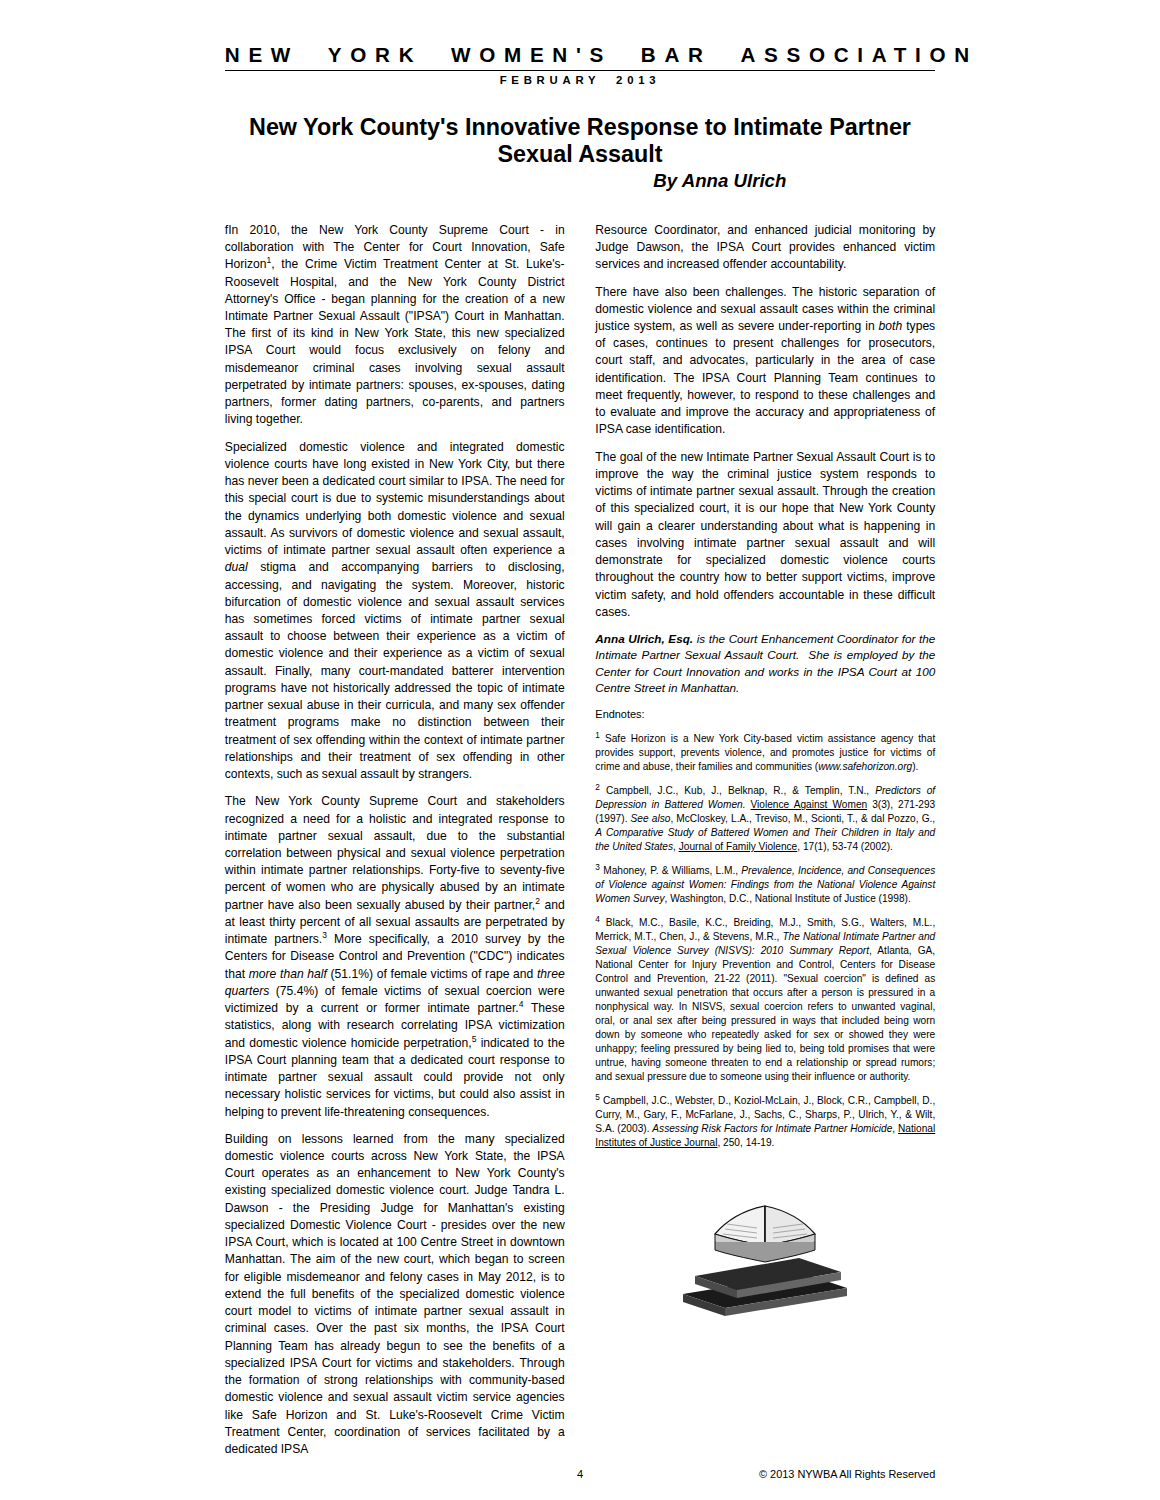NEW YORK WOMEN'S BAR ASSOCIATION
FEBRUARY 2013
New York County's Innovative Response to Intimate Partner Sexual Assault
By Anna Ulrich
fIn 2010, the New York County Supreme Court - in collaboration with The Center for Court Innovation, Safe Horizon1, the Crime Victim Treatment Center at St. Luke's-Roosevelt Hospital, and the New York County District Attorney's Office - began planning for the creation of a new Intimate Partner Sexual Assault ("IPSA") Court in Manhattan. The first of its kind in New York State, this new specialized IPSA Court would focus exclusively on felony and misdemeanor criminal cases involving sexual assault perpetrated by intimate partners: spouses, ex-spouses, dating partners, former dating partners, co-parents, and partners living together.
Specialized domestic violence and integrated domestic violence courts have long existed in New York City, but there has never been a dedicated court similar to IPSA. The need for this special court is due to systemic misunderstandings about the dynamics underlying both domestic violence and sexual assault. As survivors of domestic violence and sexual assault, victims of intimate partner sexual assault often experience a dual stigma and accompanying barriers to disclosing, accessing, and navigating the system. Moreover, historic bifurcation of domestic violence and sexual assault services has sometimes forced victims of intimate partner sexual assault to choose between their experience as a victim of domestic violence and their experience as a victim of sexual assault. Finally, many court-mandated batterer intervention programs have not historically addressed the topic of intimate partner sexual abuse in their curricula, and many sex offender treatment programs make no distinction between their treatment of sex offending within the context of intimate partner relationships and their treatment of sex offending in other contexts, such as sexual assault by strangers.
The New York County Supreme Court and stakeholders recognized a need for a holistic and integrated response to intimate partner sexual assault, due to the substantial correlation between physical and sexual violence perpetration within intimate partner relationships. Forty-five to seventy-five percent of women who are physically abused by an intimate partner have also been sexually abused by their partner,2 and at least thirty percent of all sexual assaults are perpetrated by intimate partners.3 More specifically, a 2010 survey by the Centers for Disease Control and Prevention ("CDC") indicates that more than half (51.1%) of female victims of rape and three quarters (75.4%) of female victims of sexual coercion were victimized by a current or former intimate partner.4 These statistics, along with research correlating IPSA victimization and domestic violence homicide perpetration,5 indicated to the IPSA Court planning team that a dedicated court response to intimate partner sexual assault could provide not only necessary holistic services for victims, but could also assist in helping to prevent life-threatening consequences.
Building on lessons learned from the many specialized domestic violence courts across New York State, the IPSA Court operates as an enhancement to New York County's existing specialized domestic violence court. Judge Tandra L. Dawson - the Presiding Judge for Manhattan's existing specialized Domestic Violence Court - presides over the new IPSA Court, which is located at 100 Centre Street in downtown Manhattan. The aim of the new court, which began to screen for eligible misdemeanor and felony cases in May 2012, is to extend the full benefits of the specialized domestic violence court model to victims of intimate partner sexual assault in criminal cases. Over the past six months, the IPSA Court Planning Team has already begun to see the benefits of a specialized IPSA Court for victims and stakeholders. Through the formation of strong relationships with community-based domestic violence and sexual assault victim service agencies like Safe Horizon and St. Luke's-Roosevelt Crime Victim Treatment Center, coordination of services facilitated by a dedicated IPSA
Resource Coordinator, and enhanced judicial monitoring by Judge Dawson, the IPSA Court provides enhanced victim services and increased offender accountability.
There have also been challenges. The historic separation of domestic violence and sexual assault cases within the criminal justice system, as well as severe under-reporting in both types of cases, continues to present challenges for prosecutors, court staff, and advocates, particularly in the area of case identification. The IPSA Court Planning Team continues to meet frequently, however, to respond to these challenges and to evaluate and improve the accuracy and appropriateness of IPSA case identification.
The goal of the new Intimate Partner Sexual Assault Court is to improve the way the criminal justice system responds to victims of intimate partner sexual assault. Through the creation of this specialized court, it is our hope that New York County will gain a clearer understanding about what is happening in cases involving intimate partner sexual assault and will demonstrate for specialized domestic violence courts throughout the country how to better support victims, improve victim safety, and hold offenders accountable in these difficult cases.
Anna Ulrich, Esq. is the Court Enhancement Coordinator for the Intimate Partner Sexual Assault Court. She is employed by the Center for Court Innovation and works in the IPSA Court at 100 Centre Street in Manhattan.
Endnotes:
1 Safe Horizon is a New York City-based victim assistance agency that provides support, prevents violence, and promotes justice for victims of crime and abuse, their families and communities (www.safehorizon.org).
2 Campbell, J.C., Kub, J., Belknap, R., & Templin, T.N., Predictors of Depression in Battered Women. Violence Against Women 3(3), 271-293 (1997). See also, McCloskey, L.A., Treviso, M., Scionti, T., & dal Pozzo, G., A Comparative Study of Battered Women and Their Children in Italy and the United States, Journal of Family Violence, 17(1), 53-74 (2002).
3 Mahoney, P. & Williams, L.M., Prevalence, Incidence, and Consequences of Violence against Women: Findings from the National Violence Against Women Survey, Washington, D.C., National Institute of Justice (1998).
4 Black, M.C., Basile, K.C., Breiding, M.J., Smith, S.G., Walters, M.L., Merrick, M.T., Chen, J., & Stevens, M.R., The National Intimate Partner and Sexual Violence Survey (NISVS): 2010 Summary Report, Atlanta, GA, National Center for Injury Prevention and Control, Centers for Disease Control and Prevention, 21-22 (2011). "Sexual coercion" is defined as unwanted sexual penetration that occurs after a person is pressured in a nonphysical way. In NISVS, sexual coercion refers to unwanted vaginal, oral, or anal sex after being pressured in ways that included being worn down by someone who repeatedly asked for sex or showed they were unhappy; feeling pressured by being lied to, being told promises that were untrue, having someone threaten to end a relationship or spread rumors; and sexual pressure due to someone using their influence or authority.
5 Campbell, J.C., Webster, D., Koziol-McLain, J., Block, C.R., Campbell, D., Curry, M., Gary, F., McFarlane, J., Sachs, C., Sharps, P., Ulrich, Y., & Wilt, S.A. (2003). Assessing Risk Factors for Intimate Partner Homicide, National Institutes of Justice Journal, 250, 14-19.
4
© 2013 NYWBA All Rights Reserved